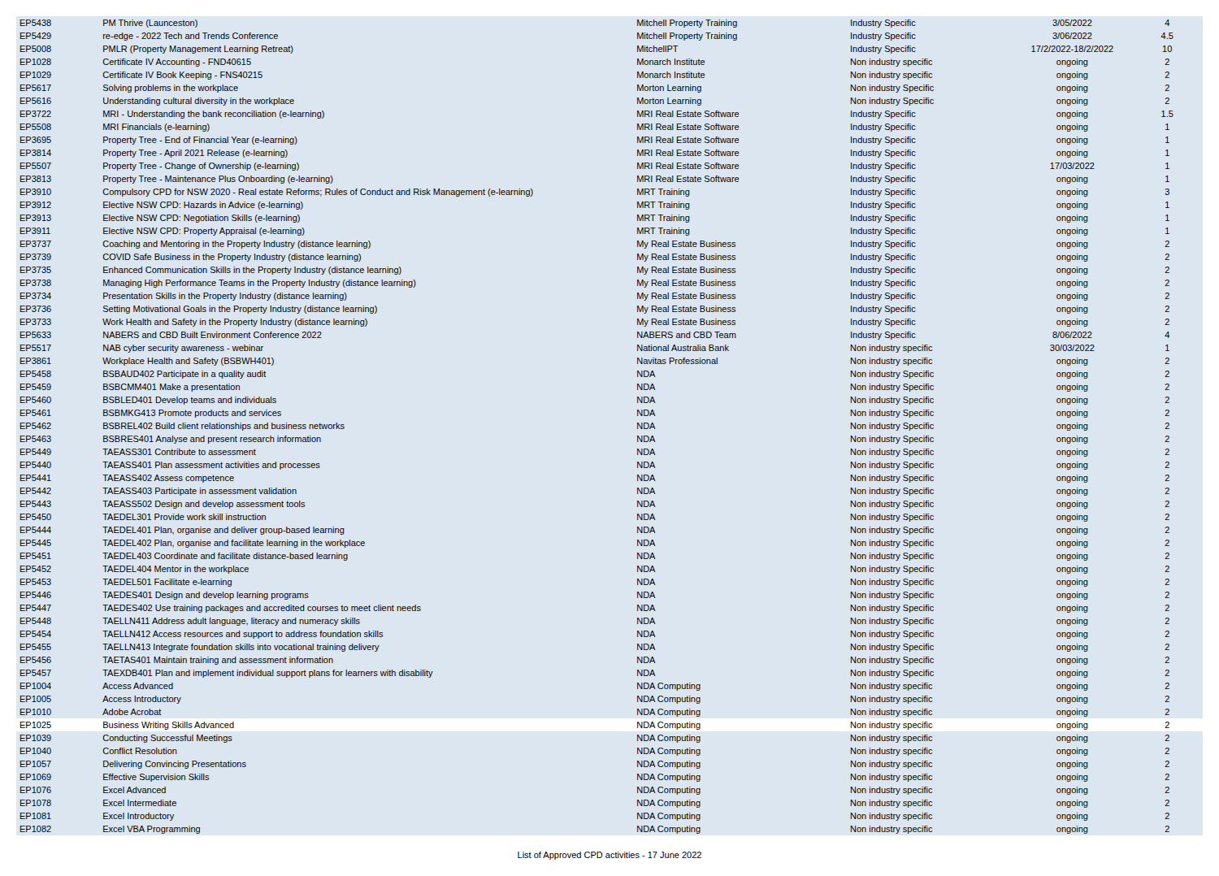| EP5438 | PM Thrive (Launceston) | Mitchell Property Training | Industry Specific | 3/05/2022 | 4 |
| EP5429 | re-edge - 2022 Tech and Trends Conference | Mitchell Property Training | Industry Specific | 3/06/2022 | 4.5 |
| EP5008 | PMLR (Property Management Learning Retreat) | MitchellPT | Industry Specific | 17/2/2022-18/2/2022 | 10 |
| EP1028 | Certificate IV Accounting - FND40615 | Monarch Institute | Non industry specific | ongoing | 2 |
| EP1029 | Certificate IV Book Keeping - FNS40215 | Monarch Institute | Non industry specific | ongoing | 2 |
| EP5617 | Solving problems in the workplace | Morton Learning | Non industry Specific | ongoing | 2 |
| EP5616 | Understanding cultural diversity in the workplace | Morton Learning | Non industry Specific | ongoing | 2 |
| EP3722 | MRI - Understanding the bank reconciliation (e-learning) | MRI Real Estate Software | Industry Specific | ongoing | 1.5 |
| EP5508 | MRI Financials (e-learning) | MRI Real Estate Software | Industry Specific | ongoing | 1 |
| EP3695 | Property Tree - End of Financial Year (e-learning) | MRI Real Estate Software | Industry Specific | ongoing | 1 |
| EP3814 | Property Tree - April 2021 Release (e-learning) | MRI Real Estate Software | Industry Specific | ongoing | 1 |
| EP5507 | Property Tree - Change of Ownership (e-learning) | MRI Real Estate Software | Industry Specific | 17/03/2022 | 1 |
| EP3813 | Property Tree - Maintenance Plus Onboarding (e-learning) | MRI Real Estate Software | Industry Specific | ongoing | 1 |
| EP3910 | Compulsory CPD for NSW 2020 - Real estate Reforms; Rules of Conduct and Risk Management (e-learning) | MRT Training | Industry Specific | ongoing | 3 |
| EP3912 | Elective NSW CPD: Hazards in Advice (e-learning) | MRT Training | Industry Specific | ongoing | 1 |
| EP3913 | Elective NSW CPD: Negotiation Skills (e-learning) | MRT Training | Industry Specific | ongoing | 1 |
| EP3911 | Elective NSW CPD: Property Appraisal (e-learning) | MRT Training | Industry Specific | ongoing | 1 |
| EP3737 | Coaching and Mentoring in the Property Industry (distance learning) | My Real Estate Business | Industry Specific | ongoing | 2 |
| EP3739 | COVID Safe Business in the Property Industry (distance learning) | My Real Estate Business | Industry Specific | ongoing | 2 |
| EP3735 | Enhanced Communication Skills in the Property Industry (distance learning) | My Real Estate Business | Industry Specific | ongoing | 2 |
| EP3738 | Managing High Performance Teams in the Property Industry (distance learning) | My Real Estate Business | Industry Specific | ongoing | 2 |
| EP3734 | Presentation Skills in the Property Industry (distance learning) | My Real Estate Business | Industry Specific | ongoing | 2 |
| EP3736 | Setting Motivational Goals in the Property Industry (distance learning) | My Real Estate Business | Industry Specific | ongoing | 2 |
| EP3733 | Work Health and Safety in the Property Industry (distance learning) | My Real Estate Business | Industry Specific | ongoing | 2 |
| EP5633 | NABERS and CBD Built Environment Conference 2022 | NABERS and CBD Team | Industry Specific | 8/06/2022 | 4 |
| EP5517 | NAB cyber security awareness - webinar | National Australia Bank | Non industry specific | 30/03/2022 | 1 |
| EP3861 | Workplace Health and Safety (BSBWH401) | Navitas Professional | Non industry specific | ongoing | 2 |
| EP5458 | BSBAUD402 Participate in a quality audit | NDA | Non industry Specific | ongoing | 2 |
| EP5459 | BSBCMM401 Make a presentation | NDA | Non industry Specific | ongoing | 2 |
| EP5460 | BSBLED401 Develop teams and individuals | NDA | Non industry Specific | ongoing | 2 |
| EP5461 | BSBMKG413 Promote products and services | NDA | Non industry Specific | ongoing | 2 |
| EP5462 | BSBREL402 Build client relationships and business networks | NDA | Non industry Specific | ongoing | 2 |
| EP5463 | BSBRES401 Analyse and present research information | NDA | Non industry Specific | ongoing | 2 |
| EP5449 | TAEASS301 Contribute to assessment | NDA | Non industry Specific | ongoing | 2 |
| EP5440 | TAEASS401 Plan assessment activities and processes | NDA | Non industry Specific | ongoing | 2 |
| EP5441 | TAEASS402 Assess competence | NDA | Non industry Specific | ongoing | 2 |
| EP5442 | TAEASS403 Participate in assessment validation | NDA | Non industry Specific | ongoing | 2 |
| EP5443 | TAEASS502 Design and develop assessment tools | NDA | Non industry Specific | ongoing | 2 |
| EP5450 | TAEDEL301 Provide work skill instruction | NDA | Non industry Specific | ongoing | 2 |
| EP5444 | TAEDEL401 Plan, organise and deliver group-based learning | NDA | Non industry Specific | ongoing | 2 |
| EP5445 | TAEDEL402 Plan, organise and facilitate learning in the workplace | NDA | Non industry Specific | ongoing | 2 |
| EP5451 | TAEDEL403 Coordinate and facilitate distance-based learning | NDA | Non industry Specific | ongoing | 2 |
| EP5452 | TAEDEL404 Mentor in the workplace | NDA | Non industry Specific | ongoing | 2 |
| EP5453 | TAEDEL501 Facilitate e-learning | NDA | Non industry Specific | ongoing | 2 |
| EP5446 | TAEDES401 Design and develop learning programs | NDA | Non industry Specific | ongoing | 2 |
| EP5447 | TAEDES402 Use training packages and accredited courses to meet client needs | NDA | Non industry Specific | ongoing | 2 |
| EP5448 | TAELLN411 Address adult language, literacy and numeracy skills | NDA | Non industry Specific | ongoing | 2 |
| EP5454 | TAELLN412 Access resources and support to address foundation skills | NDA | Non industry Specific | ongoing | 2 |
| EP5455 | TAELLN413 Integrate foundation skills into vocational training delivery | NDA | Non industry Specific | ongoing | 2 |
| EP5456 | TAETAS401 Maintain training and assessment information | NDA | Non industry Specific | ongoing | 2 |
| EP5457 | TAEXDB401 Plan and implement individual support plans for learners with disability | NDA | Non industry Specific | ongoing | 2 |
| EP1004 | Access Advanced | NDA Computing | Non industry specific | ongoing | 2 |
| EP1005 | Access Introductory | NDA Computing | Non industry specific | ongoing | 2 |
| EP1010 | Adobe Acrobat | NDA Computing | Non industry specific | ongoing | 2 |
| EP1025 | Business Writing Skills Advanced | NDA Computing | Non industry specific | ongoing | 2 |
| EP1039 | Conducting Successful Meetings | NDA Computing | Non industry specific | ongoing | 2 |
| EP1040 | Conflict Resolution | NDA Computing | Non industry specific | ongoing | 2 |
| EP1057 | Delivering Convincing Presentations | NDA Computing | Non industry specific | ongoing | 2 |
| EP1069 | Effective Supervision Skills | NDA Computing | Non industry specific | ongoing | 2 |
| EP1076 | Excel Advanced | NDA Computing | Non industry specific | ongoing | 2 |
| EP1078 | Excel Intermediate | NDA Computing | Non industry specific | ongoing | 2 |
| EP1081 | Excel Introductory | NDA Computing | Non industry specific | ongoing | 2 |
| EP1082 | Excel VBA Programming | NDA Computing | Non industry specific | ongoing | 2 |
List of Approved CPD activities - 17 June 2022